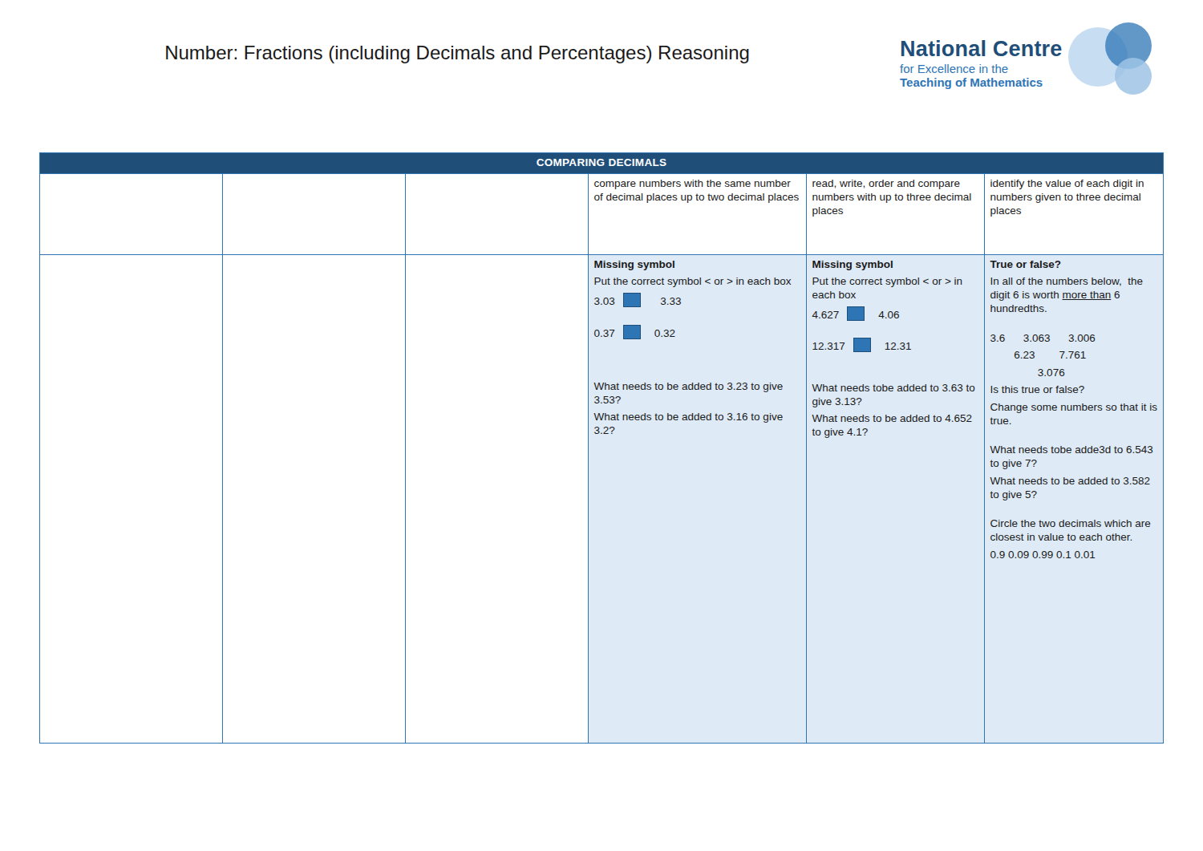Number: Fractions (including Decimals and Percentages) Reasoning
National Centre
for Excellence in the
Teaching of Mathematics
| COMPARING DECIMALS |
| --- |
| | | | compare numbers with the same number of decimal places up to two decimal places | read, write, order and compare numbers with up to three decimal places | identify the value of each digit in numbers given to three decimal places |
| | | | Missing symbol Put the correct symbol < or > in each box 3.03 3.33 0.37 0.32 What needs to be added to 3.23 to give 3.53? What needs to be added to 3.16 to give 3.2? | Missing symbol Put the correct symbol < or > in each box 4.627 4.06 12.317 12.31 What needs tobe added to 3.63 to give 3.13? What needs to be added to 4.652 to give 4.1? | True or false? In all of the numbers below, the digit 6 is worth more than 6 hundredths. 3.6 3.063 3.006 6.23 7.761 3.076 Is this true or false? Change some numbers so that it is true. What needs tobe adde3d to 6.543 to give 7? What needs to be added to 3.582 to give 5? Circle the two decimals which are closest in value to each other. 0.9 0.09 0.99 0.1 0.01 |